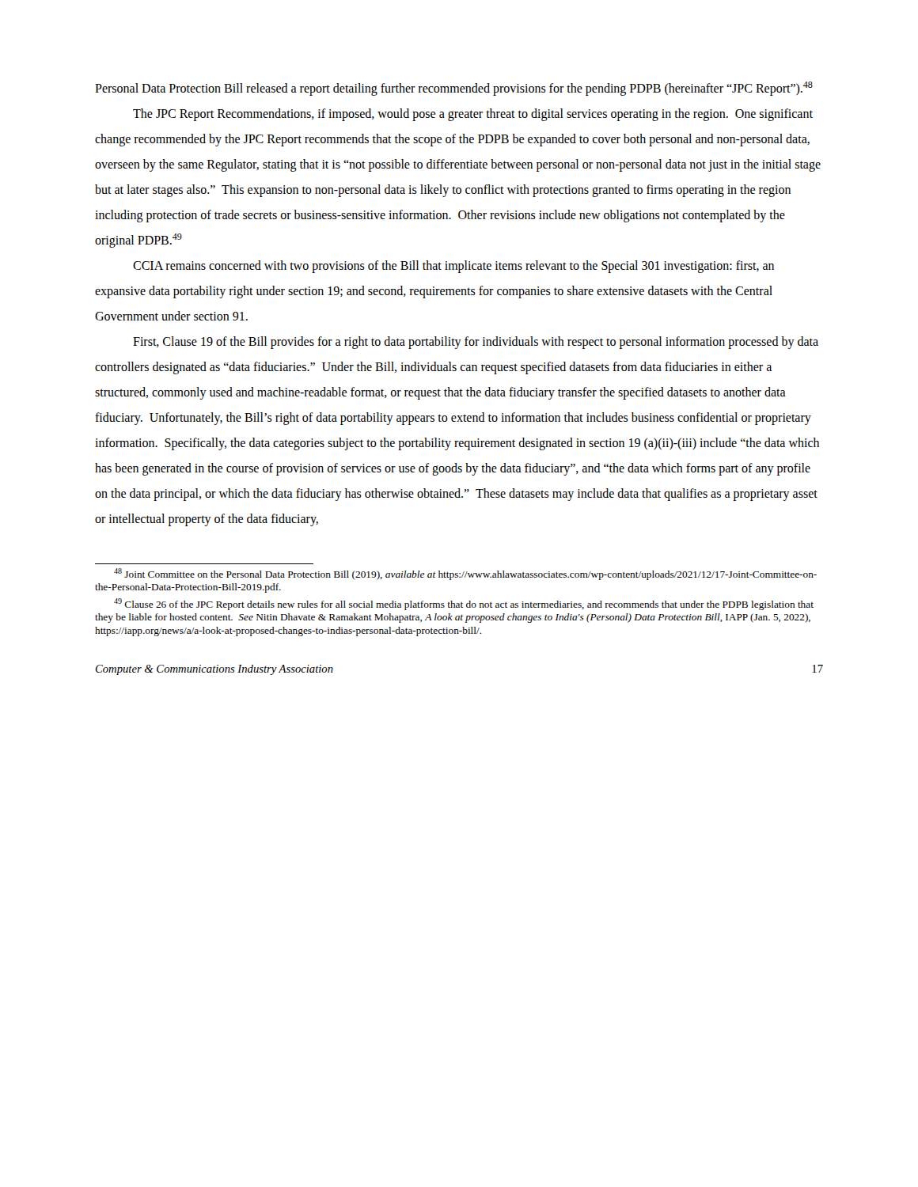Personal Data Protection Bill released a report detailing further recommended provisions for the pending PDPB (hereinafter “JPC Report”).48
The JPC Report Recommendations, if imposed, would pose a greater threat to digital services operating in the region. One significant change recommended by the JPC Report recommends that the scope of the PDPB be expanded to cover both personal and non-personal data, overseen by the same Regulator, stating that it is “not possible to differentiate between personal or non-personal data not just in the initial stage but at later stages also.” This expansion to non-personal data is likely to conflict with protections granted to firms operating in the region including protection of trade secrets or business-sensitive information. Other revisions include new obligations not contemplated by the original PDPB.49
CCIA remains concerned with two provisions of the Bill that implicate items relevant to the Special 301 investigation: first, an expansive data portability right under section 19; and second, requirements for companies to share extensive datasets with the Central Government under section 91.
First, Clause 19 of the Bill provides for a right to data portability for individuals with respect to personal information processed by data controllers designated as “data fiduciaries.” Under the Bill, individuals can request specified datasets from data fiduciaries in either a structured, commonly used and machine-readable format, or request that the data fiduciary transfer the specified datasets to another data fiduciary. Unfortunately, the Bill’s right of data portability appears to extend to information that includes business confidential or proprietary information. Specifically, the data categories subject to the portability requirement designated in section 19 (a)(ii)-(iii) include “the data which has been generated in the course of provision of services or use of goods by the data fiduciary”, and “the data which forms part of any profile on the data principal, or which the data fiduciary has otherwise obtained.” These datasets may include data that qualifies as a proprietary asset or intellectual property of the data fiduciary,
48 Joint Committee on the Personal Data Protection Bill (2019), available at https://www.ahlawatassociates.com/wp-content/uploads/2021/12/17-Joint-Committee-on-the-Personal-Data-Protection-Bill-2019.pdf.
49 Clause 26 of the JPC Report details new rules for all social media platforms that do not act as intermediaries, and recommends that under the PDPB legislation that they be liable for hosted content. See Nitin Dhavate & Ramakant Mohapatra, A look at proposed changes to India's (Personal) Data Protection Bill, IAPP (Jan. 5, 2022), https://iapp.org/news/a/a-look-at-proposed-changes-to-indias-personal-data-protection-bill/.
Computer & Communications Industry Association 17